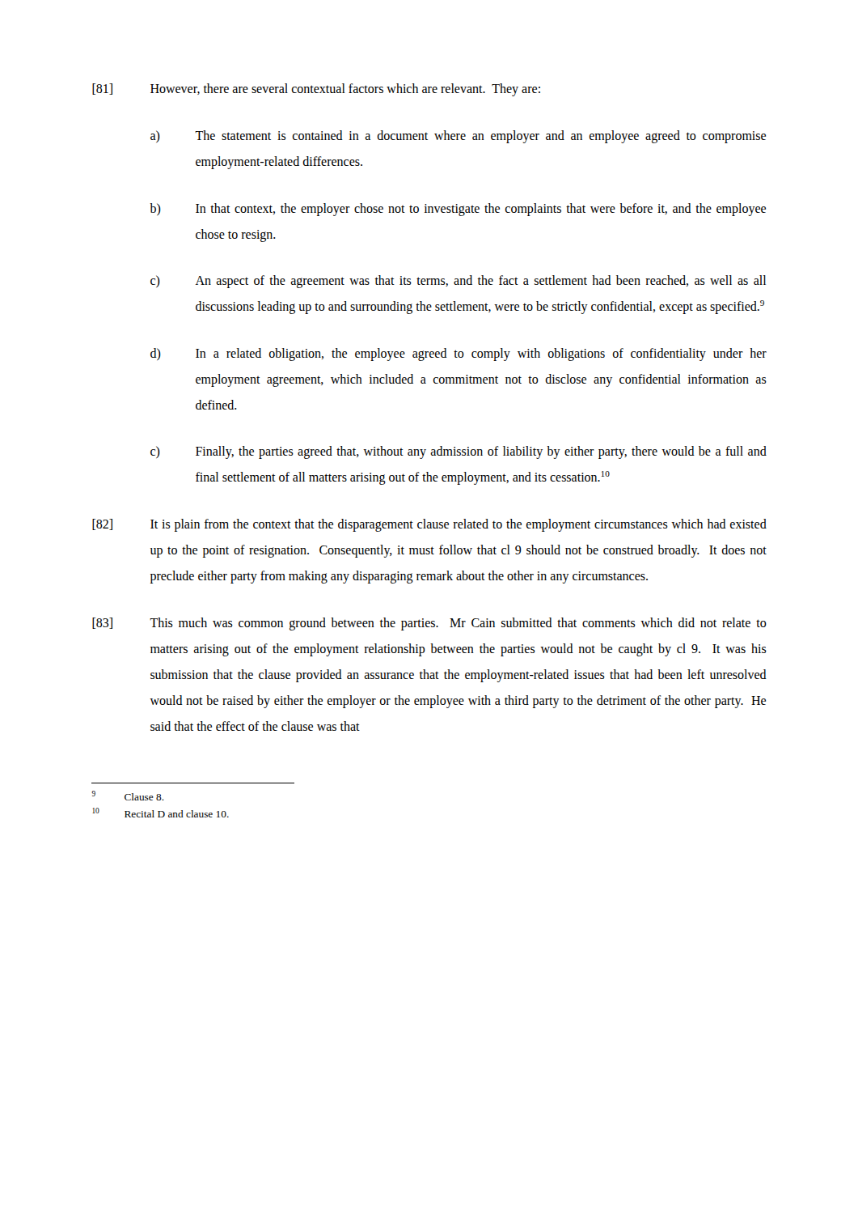[81]
However, there are several contextual factors which are relevant. They are:
a) The statement is contained in a document where an employer and an employee agreed to compromise employment-related differences.
b) In that context, the employer chose not to investigate the complaints that were before it, and the employee chose to resign.
c) An aspect of the agreement was that its terms, and the fact a settlement had been reached, as well as all discussions leading up to and surrounding the settlement, were to be strictly confidential, except as specified.9
d) In a related obligation, the employee agreed to comply with obligations of confidentiality under her employment agreement, which included a commitment not to disclose any confidential information as defined.
c) Finally, the parties agreed that, without any admission of liability by either party, there would be a full and final settlement of all matters arising out of the employment, and its cessation.10
[82]
It is plain from the context that the disparagement clause related to the employment circumstances which had existed up to the point of resignation. Consequently, it must follow that cl 9 should not be construed broadly. It does not preclude either party from making any disparaging remark about the other in any circumstances.
[83]
This much was common ground between the parties. Mr Cain submitted that comments which did not relate to matters arising out of the employment relationship between the parties would not be caught by cl 9. It was his submission that the clause provided an assurance that the employment-related issues that had been left unresolved would not be raised by either the employer or the employee with a third party to the detriment of the other party. He said that the effect of the clause was that
9
Clause 8.
10
Recital D and clause 10.